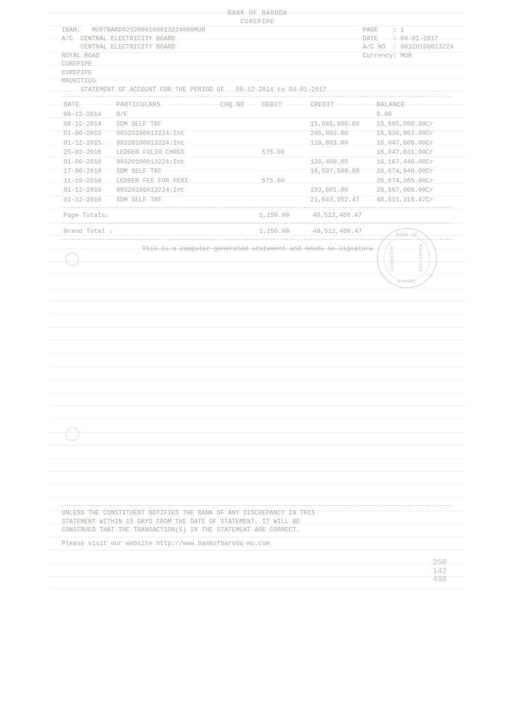BANK OF
BARODA
CUREPIPE
MAURITIUS
BANK OF BARODA
CUREPIPE
IBAN:   MU07BARD0232000100013224000MUR
A/C  CENTRAL ELECTRICITY BOARD
     CENTRAL ELECTRICITY BOARD
ROYAL ROAD
CUREPIPE
CUREPIPE
MAURITIUS
PAGE    : 1
DATE    : 04-01-2017
A/C NO  : 90320100013224
Currency: MUR
     STATEMENT OF ACCOUNT FOR THE PERIOD OF   08-12-2014 to 04-01-2017
| DATE | PARTICULARS | CHQ.NO | DEBIT | CREDIT | BALANCE |
| --- | --- | --- | --- | --- | --- |
| 08-12-2014 | B/F | | | | 0.00 |
| 08-12-2014 | SDM SELF TRF | | | 15,685,000.00 | 15,685,000.00Cr |
| 01-06-2015 | 90320100013224:Int | | | 245,803.00 | 15,930,803.00Cr |
| 01-12-2015 | 90320100013224:Int | | | 116,803.00 | 16,047,606.00Cr |
| 25-03-2016 | LEDGER FOLIO CHRGS | | 575.00 | | 16,047,031.00Cr |
| 01-06-2016 | 90320100013224:Int | | | 120,409.00 | 16,167,440.00Cr |
| 17-06-2016 | SDM SELF TRF | | | 10,507,500.00 | 26,674,940.00Cr |
| 11-10-2016 | LEDGER FEE FOR PERI | | 575.00 | | 26,674,365.00Cr |
| 01-12-2016 | 90320100013224:Int | | | 193,601.00 | 26,867,966.00Cr |
| 01-12-2016 | SDM SELF TRF | | | 21,643,352.47 | 48,511,318.47Cr |
| Page Totals: | | | 1,150.00 | 48,512,468.47 | |
| Grand Total : | | | 1,150.00 | 48,512,468.47 | |
This is a computer-generated statement and needs no signature
UNLESS THE CONSTITUENT NOTIFIES THE BANK OF ANY DISCREPANCY IN THIS
STATEMENT WITHIN 15 DAYS FROM THE DATE OF STATEMENT, IT WILL BE
CONSTRUED THAT THE TRANSACTION(S) IN THE STATEMENT ARE CORRECT.
Please visit our website http://www.bankofbaroda-mu.com
250
142
498